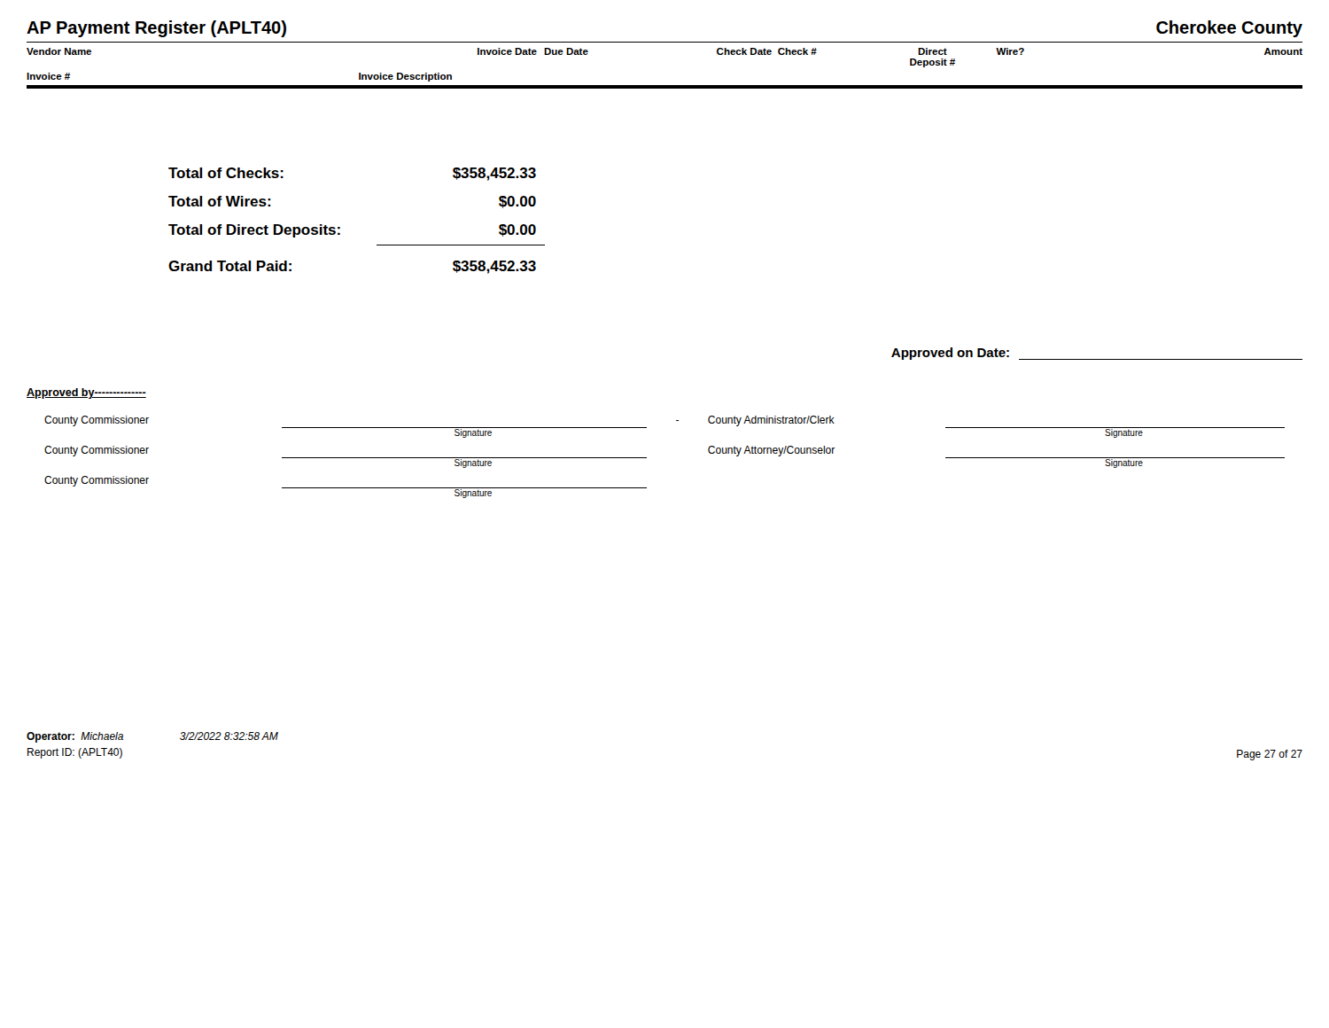AP Payment Register (APLT40)
Cherokee County
| Vendor Name | Invoice Date | Due Date | Check Date Check # | Direct Deposit # | Wire? | Amount |
| Invoice # | Invoice Description | | | | |
| Total of Checks: | $358,452.33 |
| Total of Wires: | $0.00 |
| Total of Direct Deposits: | $0.00 |
| Grand Total Paid: | $358,452.33 |
Approved on Date:
Approved by--------------
| County Commissioner | | - | County Administrator/Clerk | |
| | Signature | | | Signature |
| County Commissioner | | | County Attorney/Counselor | |
| | Signature | | | Signature |
| County Commissioner | | | | |
| | Signature | | | |
Operator: Michaela 3/2/2022 8:32:58 AM
Report ID: (APLT40)
Page 27 of 27